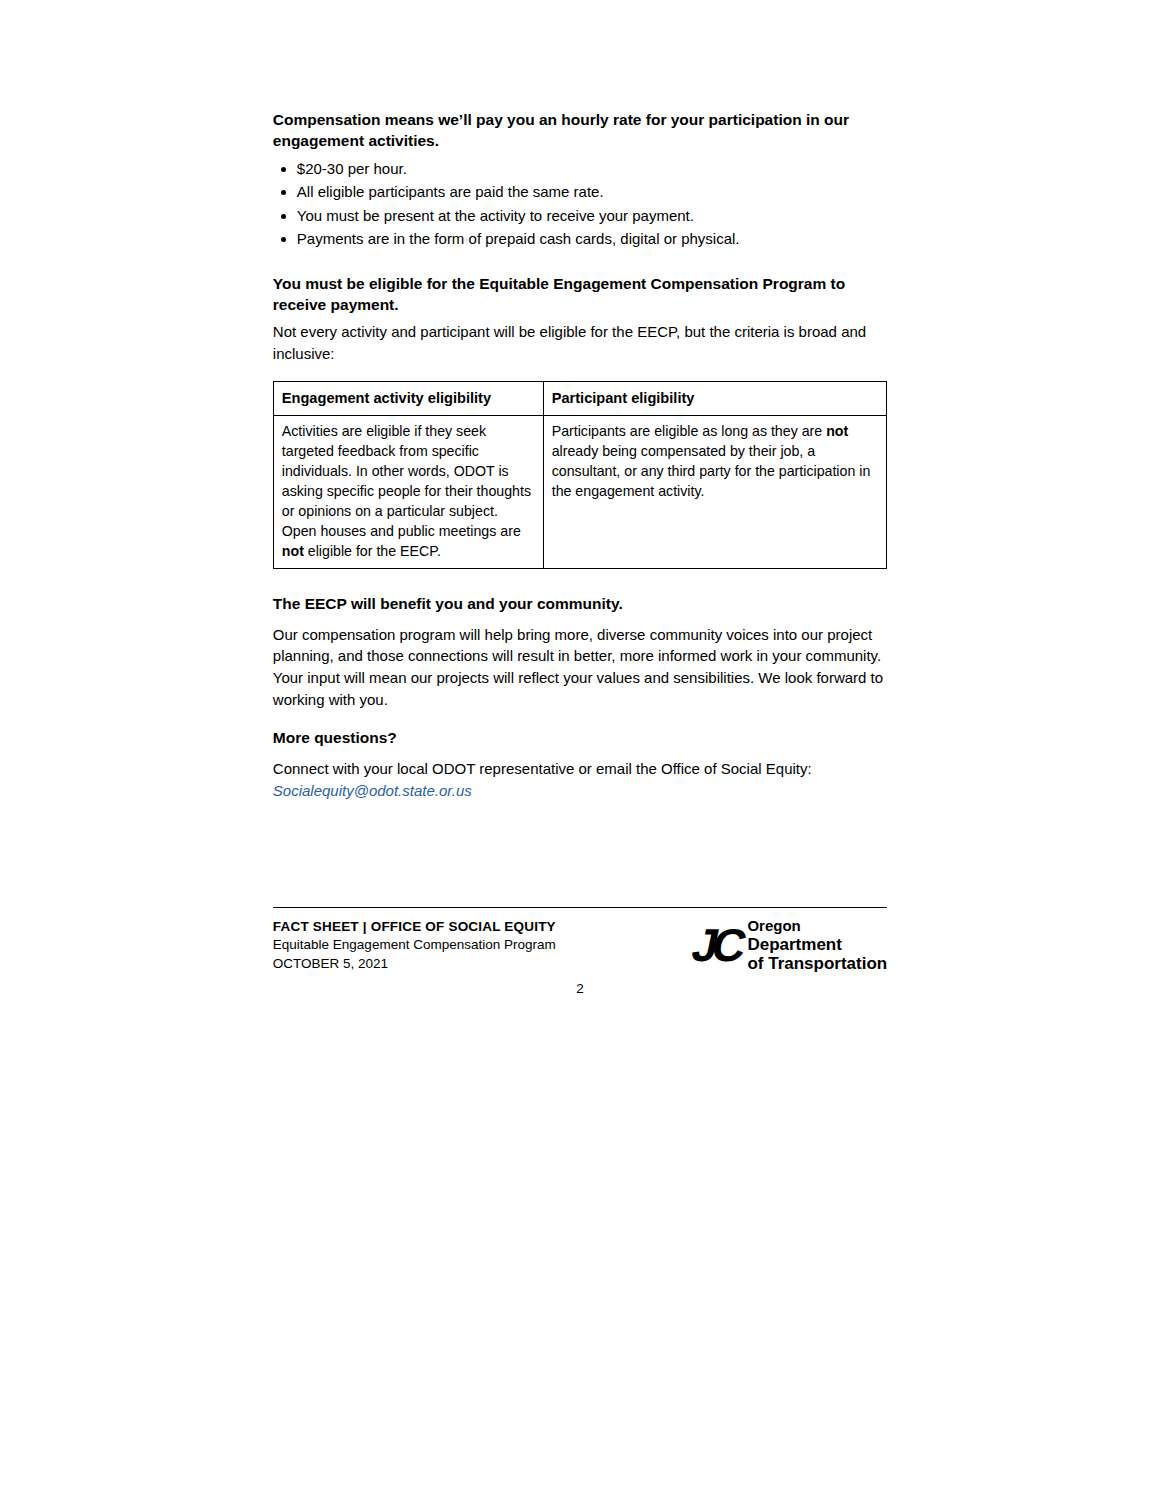Compensation means we’ll pay you an hourly rate for your participation in our engagement activities.
$20-30 per hour.
All eligible participants are paid the same rate.
You must be present at the activity to receive your payment.
Payments are in the form of prepaid cash cards, digital or physical.
You must be eligible for the Equitable Engagement Compensation Program to receive payment.
Not every activity and participant will be eligible for the EECP, but the criteria is broad and inclusive:
| Engagement activity eligibility | Participant eligibility |
| --- | --- |
| Activities are eligible if they seek targeted feedback from specific individuals. In other words, ODOT is asking specific people for their thoughts or opinions on a particular subject. Open houses and public meetings are not eligible for the EECP. | Participants are eligible as long as they are not already being compensated by their job, a consultant, or any third party for the participation in the engagement activity. |
The EECP will benefit you and your community.
Our compensation program will help bring more, diverse community voices into our project planning, and those connections will result in better, more informed work in your community. Your input will mean our projects will reflect your values and sensibilities. We look forward to working with you.
More questions?
Connect with your local ODOT representative or email the Office of Social Equity:
Socialequity@odot.state.or.us
FACT SHEET | OFFICE OF SOCIAL EQUITY
Equitable Engagement Compensation Program
OCTOBER 5, 2021
JC
Oregon
Department
of Transportation
2